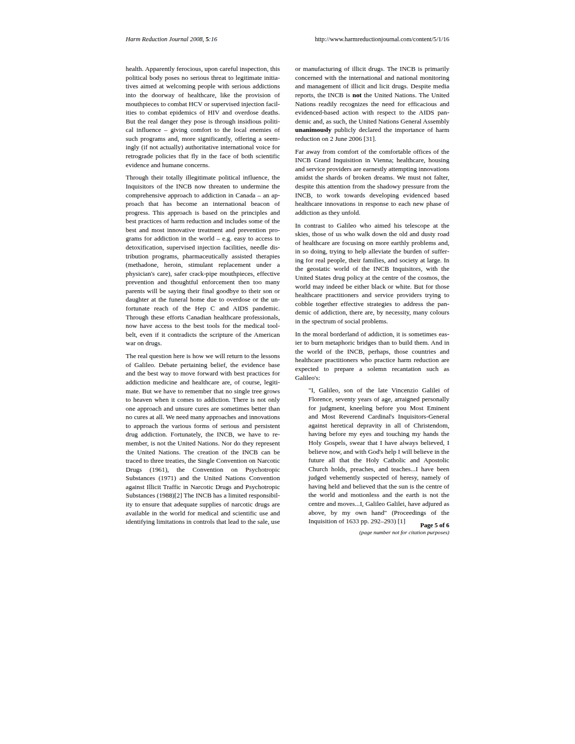Harm Reduction Journal 2008, 5:16
http://www.harmreductionjournal.com/content/5/1/16
health. Apparently ferocious, upon careful inspection, this political body poses no serious threat to legitimate initiatives aimed at welcoming people with serious addictions into the doorway of healthcare, like the provision of mouthpieces to combat HCV or supervised injection facilities to combat epidemics of HIV and overdose deaths. But the real danger they pose is through insidious political influence – giving comfort to the local enemies of such programs and, more significantly, offering a seemingly (if not actually) authoritative international voice for retrograde policies that fly in the face of both scientific evidence and humane concerns.
Through their totally illegitimate political influence, the Inquisitors of the INCB now threaten to undermine the comprehensive approach to addiction in Canada – an approach that has become an international beacon of progress. This approach is based on the principles and best practices of harm reduction and includes some of the best and most innovative treatment and prevention programs for addiction in the world – e.g. easy to access to detoxification, supervised injection facilities, needle distribution programs, pharmaceutically assisted therapies (methadone, heroin, stimulant replacement under a physician's care), safer crack-pipe mouthpieces, effective prevention and thoughtful enforcement then too many parents will be saying their final goodbye to their son or daughter at the funeral home due to overdose or the unfortunate reach of the Hep C and AIDS pandemic. Through these efforts Canadian healthcare professionals, now have access to the best tools for the medical tool-belt, even if it contradicts the scripture of the American war on drugs.
The real question here is how we will return to the lessons of Galileo. Debate pertaining belief, the evidence base and the best way to move forward with best practices for addiction medicine and healthcare are, of course, legitimate. But we have to remember that no single tree grows to heaven when it comes to addiction. There is not only one approach and unsure cures are sometimes better than no cures at all. We need many approaches and innovations to approach the various forms of serious and persistent drug addiction. Fortunately, the INCB, we have to remember, is not the United Nations. Nor do they represent the United Nations. The creation of the INCB can be traced to three treaties, the Single Convention on Narcotic Drugs (1961), the Convention on Psychotropic Substances (1971) and the United Nations Convention against Illicit Traffic in Narcotic Drugs and Psychotropic Substances (1988)[2] The INCB has a limited responsibility to ensure that adequate supplies of narcotic drugs are available in the world for medical and scientific use and identifying limitations in controls that lead to the sale, use or manufacturing of illicit drugs. The INCB is primarily concerned with the international and national monitoring and management of illicit and licit drugs. Despite media reports, the INCB is not the United Nations. The United Nations readily recognizes the need for efficacious and evidenced-based action with respect to the AIDS pandemic and, as such, the United Nations General Assembly unanimously publicly declared the importance of harm reduction on 2 June 2006 [31].
Far away from comfort of the comfortable offices of the INCB Grand Inquisition in Vienna; healthcare, housing and service providers are earnestly attempting innovations amidst the shards of broken dreams. We must not falter, despite this attention from the shadowy pressure from the INCB, to work towards developing evidenced based healthcare innovations in response to each new phase of addiction as they unfold.
In contrast to Galileo who aimed his telescope at the skies, those of us who walk down the old and dusty road of healthcare are focusing on more earthly problems and, in so doing, trying to help alleviate the burden of suffering for real people, their families, and society at large. In the geostatic world of the INCB Inquisitors, with the United States drug policy at the centre of the cosmos, the world may indeed be either black or white. But for those healthcare practitioners and service providers trying to cobble together effective strategies to address the pandemic of addiction, there are, by necessity, many colours in the spectrum of social problems.
In the moral borderland of addiction, it is sometimes easier to burn metaphoric bridges than to build them. And in the world of the INCB, perhaps, those countries and healthcare practitioners who practice harm reduction are expected to prepare a solemn recantation such as Galileo's:
"I, Galileo, son of the late Vincenzio Galilei of Florence, seventy years of age, arraigned personally for judgment, kneeling before you Most Eminent and Most Reverend Cardinal's Inquisitors-General against heretical depravity in all of Christendom, having before my eyes and touching my hands the Holy Gospels, swear that I have always believed, I believe now, and with God's help I will believe in the future all that the Holy Catholic and Apostolic Church holds, preaches, and teaches...I have been judged vehemently suspected of heresy, namely of having held and believed that the sun is the centre of the world and motionless and the earth is not the centre and moves...I, Galileo Galilei, have adjured as above, by my own hand" (Proceedings of the Inquisition of 1633 pp. 292–293) [1]
Page 5 of 6
(page number not for citation purposes)